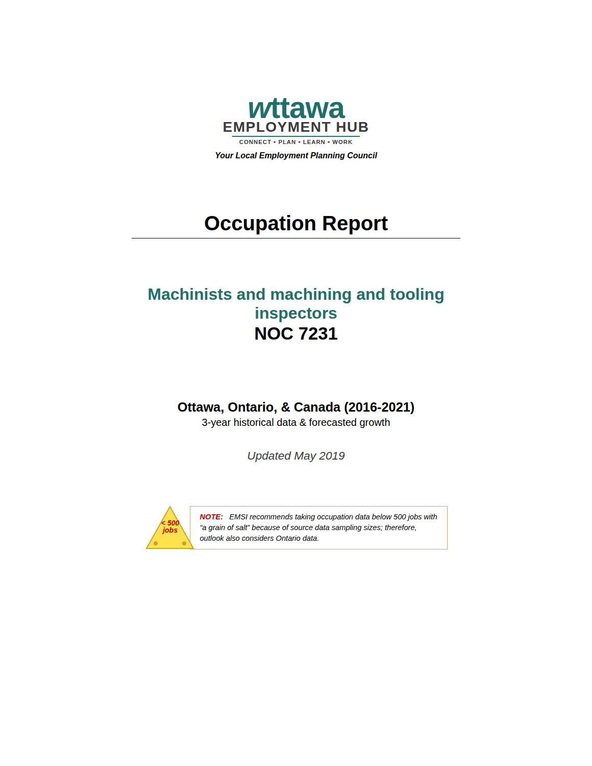wttawa
EMPLOYMENT HUB
CONNECT • PLAN • LEARN • WORK
Your Local Employment Planning Council
Occupation Report
Machinists and machining and tooling
inspectors
NOC 7231
Ottawa, Ontario, & Canada (2016-2021)
3-year historical data & forecasted growth
Updated May 2019
< 500
jobs
NOTE: EMSI recommends taking occupation data below 500 jobs with “a grain of salt” because of source data sampling sizes; therefore, outlook also considers Ontario data.